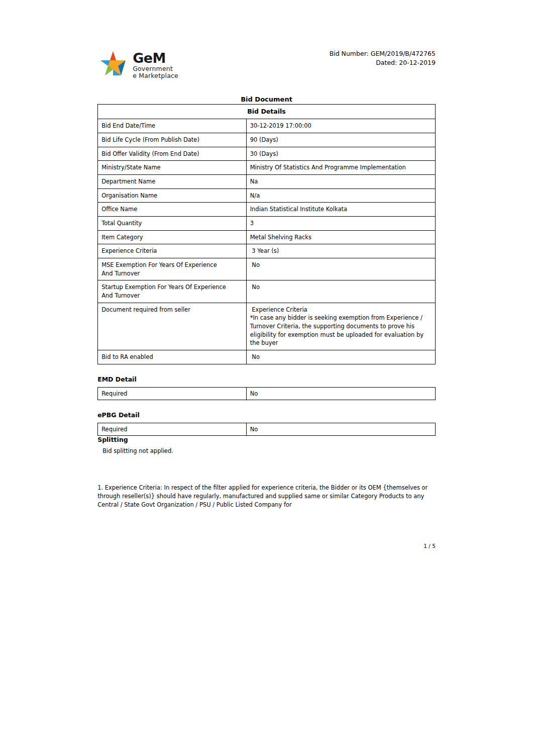GeM
Government
e Marketplace
Bid Number: GEM/2019/B/472765
Dated: 20-12-2019
Bid Document
| Bid Details |
| --- |
| Bid End Date/Time | 30-12-2019 17:00:00 |
| Bid Life Cycle (From Publish Date) | 90 (Days) |
| Bid Offer Validity (From End Date) | 30 (Days) |
| Ministry/State Name | Ministry Of Statistics And Programme Implementation |
| Department Name | Na |
| Organisation Name | N/a |
| Office Name | Indian Statistical Institute Kolkata |
| Total Quantity | 3 |
| Item Category | Metal Shelving Racks |
| Experience Criteria | 3 Year (s) |
| MSE Exemption For Years Of Experience And Turnover | No |
| Startup Exemption For Years Of Experience And Turnover | No |
| Document required from seller | Experience Criteria *In case any bidder is seeking exemption from Experience / Turnover Criteria, the supporting documents to prove his eligibility for exemption must be uploaded for evaluation by the buyer |
| Bid to RA enabled | No |
EMD Detail
| Required | No |
ePBG Detail
| Required | No |
Splitting
Bid splitting not applied.
1. Experience Criteria: In respect of the filter applied for experience criteria, the Bidder or its OEM {themselves or through reseller(s)} should have regularly, manufactured and supplied same or similar Category Products to any Central / State Govt Organization / PSU / Public Listed Company for
1 / 5